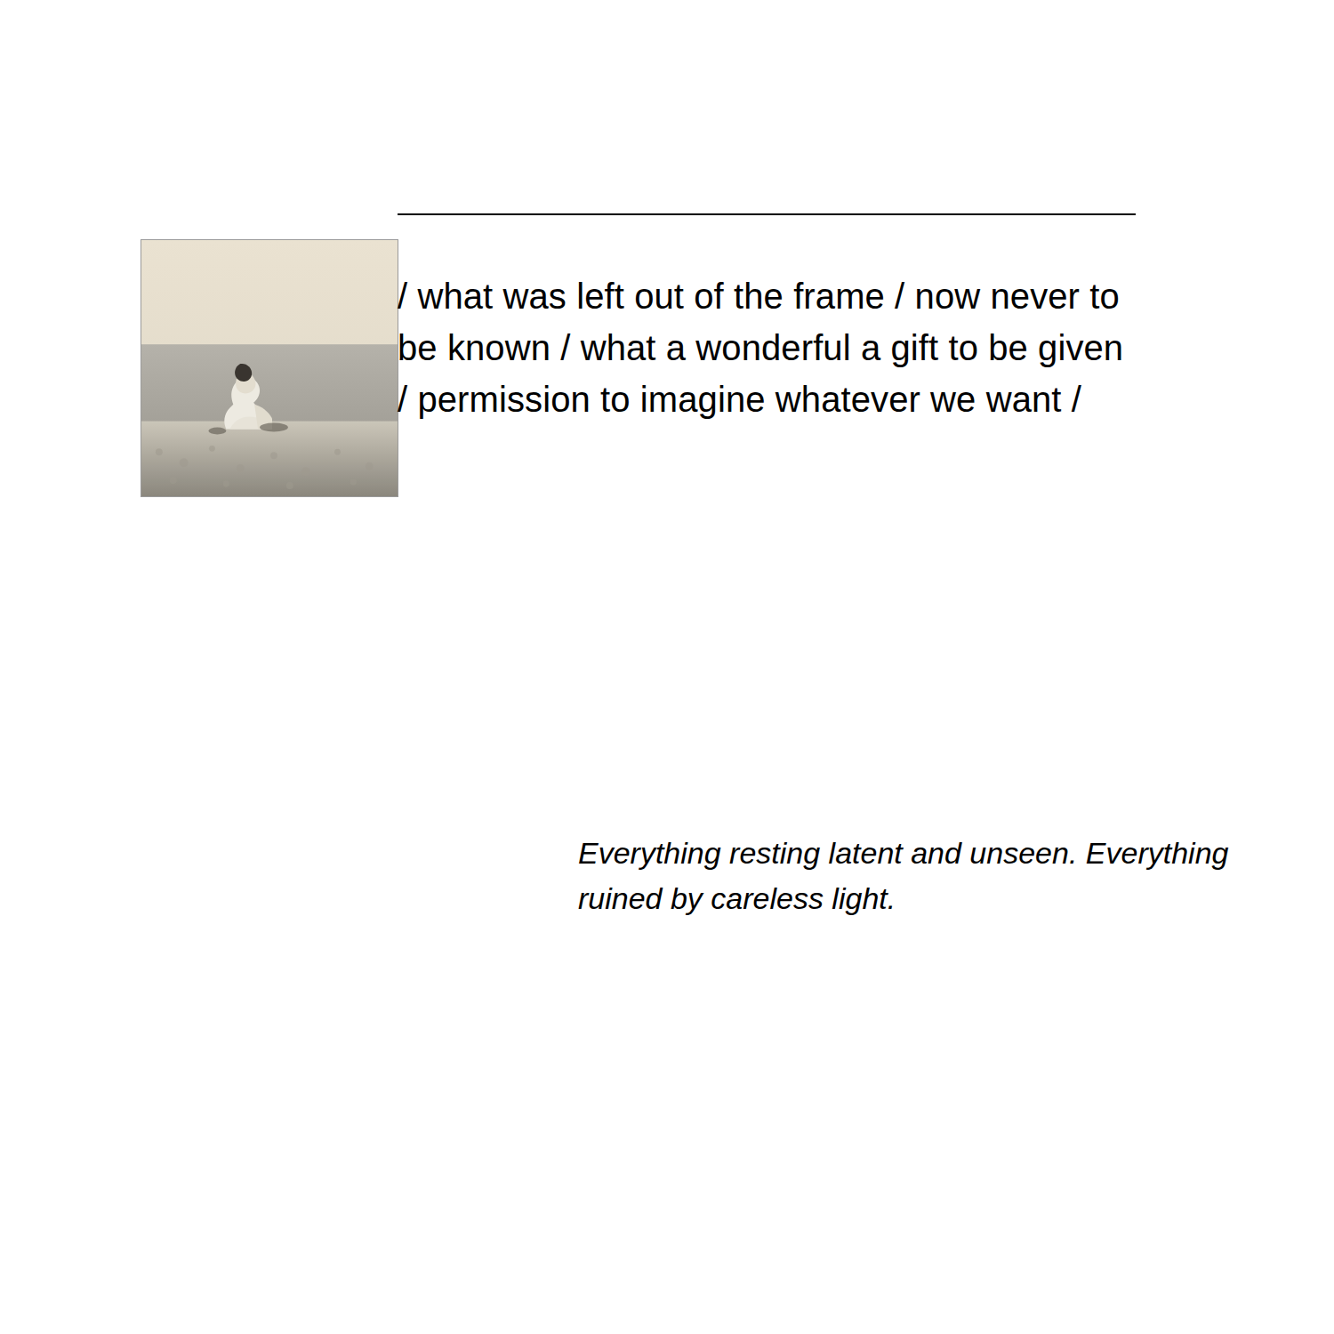/ what was left out of the frame / now never to be known / what a wonderful a gift to be given / permission to imagine whatever we want /
Everything resting latent and unseen. Everything ruined by careless light.